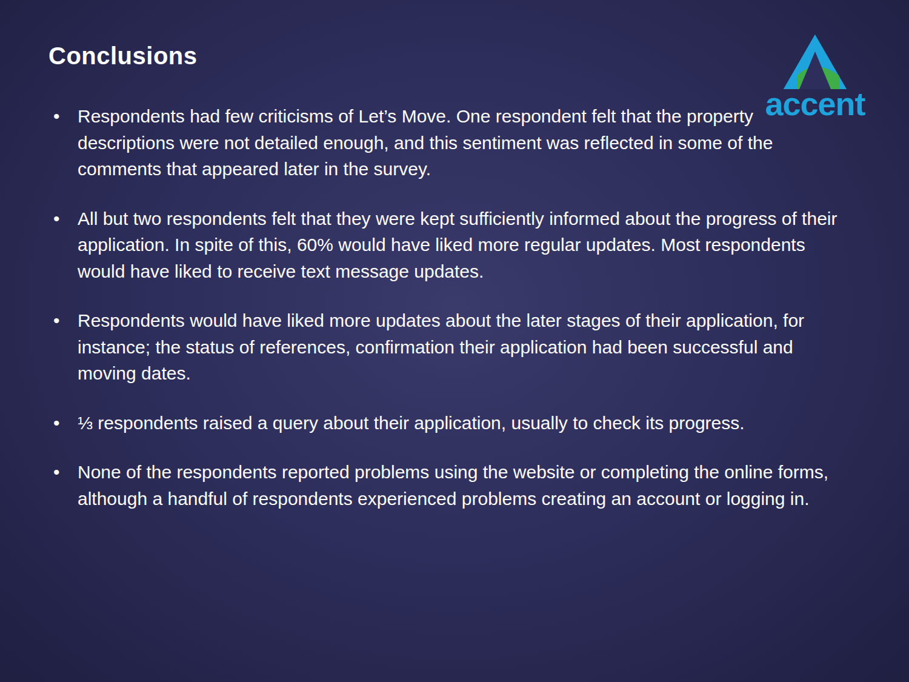accent
Conclusions
Respondents had few criticisms of Let’s Move. One respondent felt that the property descriptions were not detailed enough, and this sentiment was reflected in some of the comments that appeared later in the survey.
All but two respondents felt that they were kept sufficiently informed about the progress of their application. In spite of this, 60% would have liked more regular updates. Most respondents would have liked to receive text message updates.
Respondents would have liked more updates about the later stages of their application, for instance; the status of references, confirmation their application had been successful and moving dates.
⅓ respondents raised a query about their application, usually to check its progress.
None of the respondents reported problems using the website or completing the online forms, although a handful of respondents experienced problems creating an account or logging in.